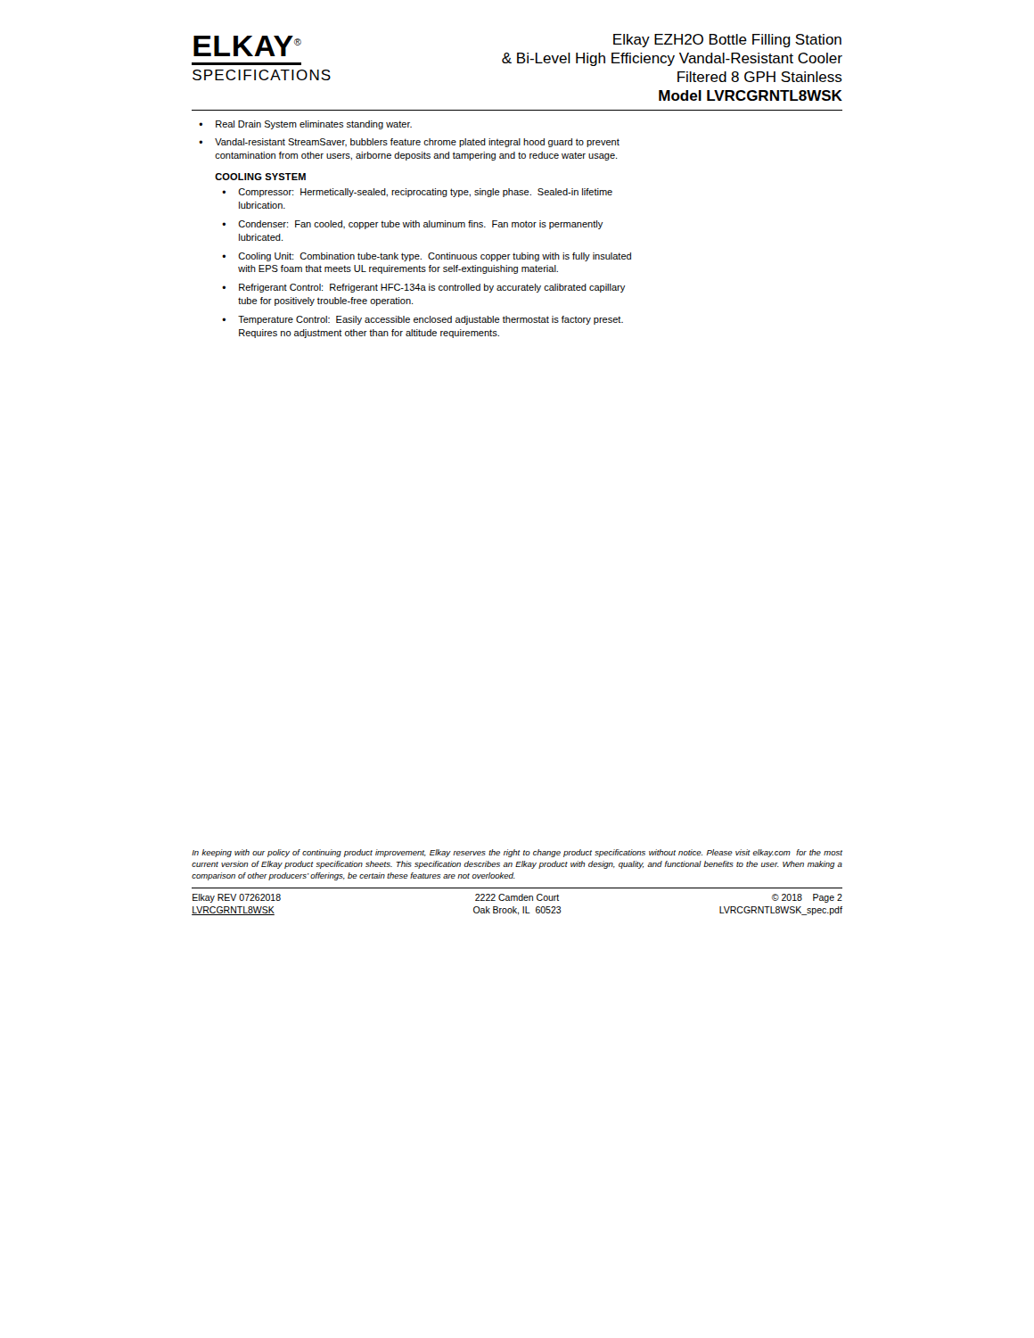ELKAY®
SPECIFICATIONS
Elkay EZH2O Bottle Filling Station
& Bi-Level High Efficiency Vandal-Resistant Cooler
Filtered 8 GPH Stainless
Model LVRCGRNTL8WSK
Real Drain System eliminates standing water.
Vandal-resistant StreamSaver, bubblers feature chrome plated integral hood guard to prevent contamination from other users, airborne deposits and tampering and to reduce water usage.
COOLING SYSTEM
Compressor: Hermetically-sealed, reciprocating type, single phase. Sealed-in lifetime lubrication.
Condenser: Fan cooled, copper tube with aluminum fins. Fan motor is permanently lubricated.
Cooling Unit: Combination tube-tank type. Continuous copper tubing with is fully insulated with EPS foam that meets UL requirements for self-extinguishing material.
Refrigerant Control: Refrigerant HFC-134a is controlled by accurately calibrated capillary tube for positively trouble-free operation.
Temperature Control: Easily accessible enclosed adjustable thermostat is factory preset. Requires no adjustment other than for altitude requirements.
In keeping with our policy of continuing product improvement, Elkay reserves the right to change product specifications without notice. Please visit elkay.com for the most current version of Elkay product specification sheets. This specification describes an Elkay product with design, quality, and functional benefits to the user. When making a comparison of other producers’ offerings, be certain these features are not overlooked.
Elkay REV 07262018
LVRCGRNTL8WSK
2222 Camden Court
Oak Brook, IL 60523
© 2018 Page 2
LVRCGRNTL8WSK_spec.pdf